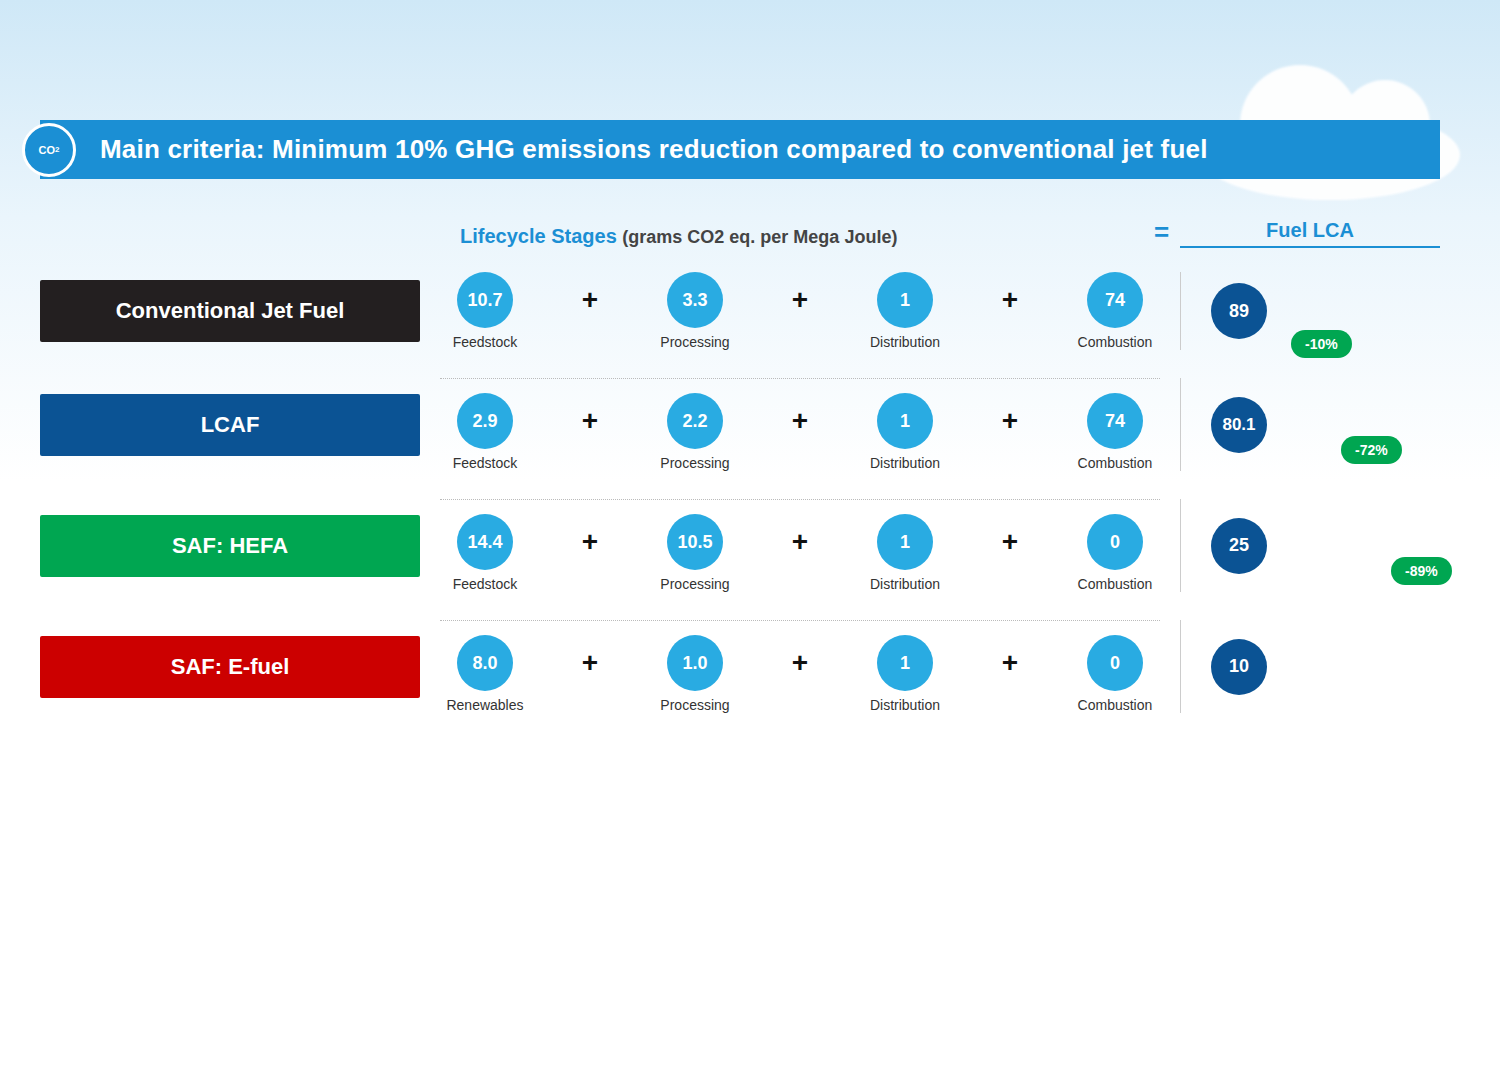CO2
Main criteria: Minimum 10% GHG emissions reduction compared to conventional jet fuel
Lifecycle Stages (grams CO2 eq. per Mega Joule)
=Fuel LCA
Conventional Jet Fuel
10.7
Feedstock
+
3.3
Processing
+
1
Distribution
+
74
Combustion
89
-10%
LCAF
2.9
Feedstock
+
2.2
Processing
+
1
Distribution
+
74
Combustion
80.1
-72%
SAF: HEFA
14.4
Feedstock
+
10.5
Processing
+
1
Distribution
+
0
Combustion
25
-89%
SAF: E-fuel
8.0
Renewables
+
1.0
Processing
+
1
Distribution
+
0
Combustion
10